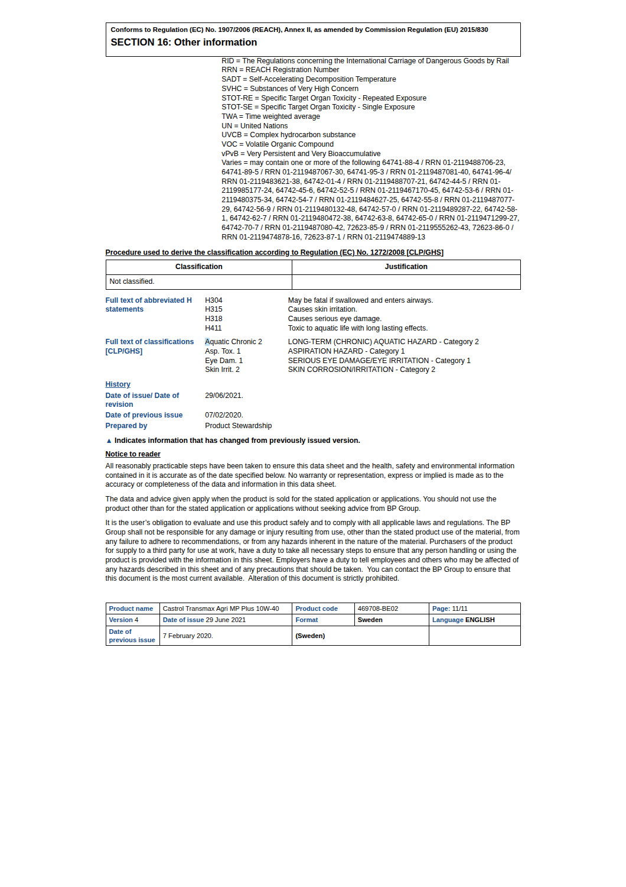Conforms to Regulation (EC) No. 1907/2006 (REACH), Annex II, as amended by Commission Regulation (EU) 2015/830
SECTION 16: Other information
RID = The Regulations concerning the International Carriage of Dangerous Goods by Rail
RRN = REACH Registration Number
SADT = Self-Accelerating Decomposition Temperature
SVHC = Substances of Very High Concern
STOT-RE = Specific Target Organ Toxicity - Repeated Exposure
STOT-SE = Specific Target Organ Toxicity - Single Exposure
TWA = Time weighted average
UN = United Nations
UVCB = Complex hydrocarbon substance
VOC = Volatile Organic Compound
vPvB = Very Persistent and Very Bioaccumulative
Varies = may contain one or more of the following 64741-88-4 / RRN 01-2119488706-23, 64741-89-5 / RRN 01-2119487067-30, 64741-95-3 / RRN 01-2119487081-40, 64741-96-4/ RRN 01-2119483621-38, 64742-01-4 / RRN 01-2119488707-21, 64742-44-5 / RRN 01-2119985177-24, 64742-45-6, 64742-52-5 / RRN 01-2119467170-45, 64742-53-6 / RRN 01-2119480375-34, 64742-54-7 / RRN 01-2119484627-25, 64742-55-8 / RRN 01-2119487077-29, 64742-56-9 / RRN 01-2119480132-48, 64742-57-0 / RRN 01-2119489287-22, 64742-58-1, 64742-62-7 / RRN 01-2119480472-38, 64742-63-8, 64742-65-0 / RRN 01-2119471299-27, 64742-70-7 / RRN 01-2119487080-42, 72623-85-9 / RRN 01-2119555262-43, 72623-86-0 / RRN 01-2119474878-16, 72623-87-1 / RRN 01-2119474889-13
Procedure used to derive the classification according to Regulation (EC) No. 1272/2008 [CLP/GHS]
| Classification | Justification |
| --- | --- |
| Not classified. | |
| Full text of abbreviated H statements | H304 H315 H318 H411 | May be fatal if swallowed and enters airways. Causes skin irritation. Causes serious eye damage. Toxic to aquatic life with long lasting effects. |
| Full text of classifications [CLP/GHS] | A quatic Chronic 2 Asp. Tox. 1 Eye Dam. 1 Skin Irrit. 2 | LONG-TERM (CHRONIC) AQUATIC HAZARD - Category 2 ASPIRATION HAZARD - Category 1 SERIOUS EYE DAMAGE/EYE IRRITATION - Category 1 SKIN CORROSION/IRRITATION - Category 2 |
History
| Date of issue/ Date of revision | 29/06/2021. |
| Date of previous issue | 07/02/2020. |
| Prepared by | Product Stewardship |
▲ Indicates information that has changed from previously issued version.
Notice to reader
All reasonably practicable steps have been taken to ensure this data sheet and the health, safety and environmental information contained in it is accurate as of the date specified below. No warranty or representation, express or implied is made as to the accuracy or completeness of the data and information in this data sheet.
The data and advice given apply when the product is sold for the stated application or applications. You should not use the product other than for the stated application or applications without seeking advice from BP Group.
It is the user’s obligation to evaluate and use this product safely and to comply with all applicable laws and regulations. The BP Group shall not be responsible for any damage or injury resulting from use, other than the stated product use of the material, from any failure to adhere to recommendations, or from any hazards inherent in the nature of the material. Purchasers of the product for supply to a third party for use at work, have a duty to take all necessary steps to ensure that any person handling or using the product is provided with the information in this sheet. Employers have a duty to tell employees and others who may be affected of any hazards described in this sheet and of any precautions that should be taken. You can contact the BP Group to ensure that this document is the most current available. Alteration of this document is strictly prohibited.
| Product name | Castrol Transmax Agri MP Plus 10W-40 | Product code | 469708-BE02 | Page: 11/11 |
| Version 4 | Date of issue 29 June 2021 | Format | Sweden | Language ENGLISH |
| Date of previous issue | 7 February 2020. | (Sweden) | |